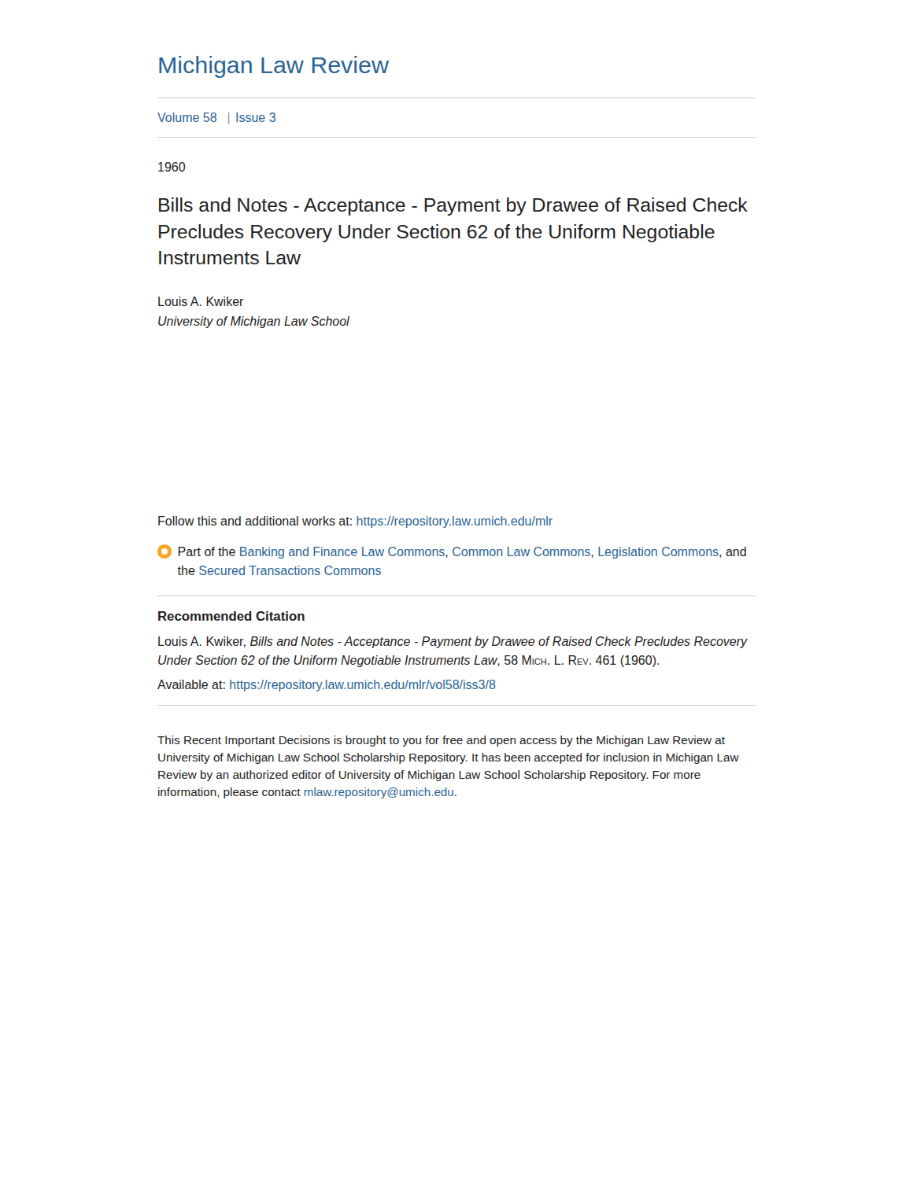Michigan Law Review
Volume 58|Issue 3
1960
Bills and Notes - Acceptance - Payment by Drawee of Raised Check Precludes Recovery Under Section 62 of the Uniform Negotiable Instruments Law
Louis A. Kwiker
University of Michigan Law School
Follow this and additional works at: https://repository.law.umich.edu/mlr
Part of the Banking and Finance Law Commons, Common Law Commons, Legislation Commons, and the Secured Transactions Commons
Recommended Citation
Louis A. Kwiker, Bills and Notes - Acceptance - Payment by Drawee of Raised Check Precludes Recovery Under Section 62 of the Uniform Negotiable Instruments Law, 58 Mich. L. Rev. 461 (1960).
Available at: https://repository.law.umich.edu/mlr/vol58/iss3/8
This Recent Important Decisions is brought to you for free and open access by the Michigan Law Review at University of Michigan Law School Scholarship Repository. It has been accepted for inclusion in Michigan Law Review by an authorized editor of University of Michigan Law School Scholarship Repository. For more information, please contact mlaw.repository@umich.edu.